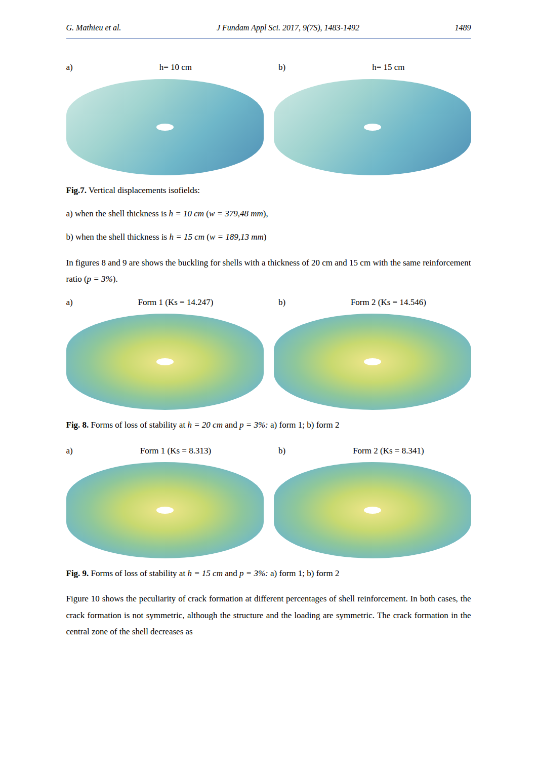G. Mathieu et al. J Fundam Appl Sci. 2017, 9(7S), 1483-1492 1489
a) h= 10 cm b) h= 15 cm
Fig.7. Vertical displacements isofields:
a) when the shell thickness is h = 10 cm (w = 379,48 mm),
b) when the shell thickness is h = 15 cm (w = 189,13 mm)
In figures 8 and 9 are shows the buckling for shells with a thickness of 20 cm and 15 cm with the same reinforcement ratio (p = 3%).
a) Form 1 (Ks = 14.247) b) Form 2 (Ks = 14.546)
Fig. 8. Forms of loss of stability at h = 20 cm and p = 3%: a) form 1; b) form 2
a) Form 1 (Ks = 8.313) b) Form 2 (Ks = 8.341)
Fig. 9. Forms of loss of stability at h = 15 cm and p = 3%: a) form 1; b) form 2
Figure 10 shows the peculiarity of crack formation at different percentages of shell reinforcement. In both cases, the crack formation is not symmetric, although the structure and the loading are symmetric. The crack formation in the central zone of the shell decreases as